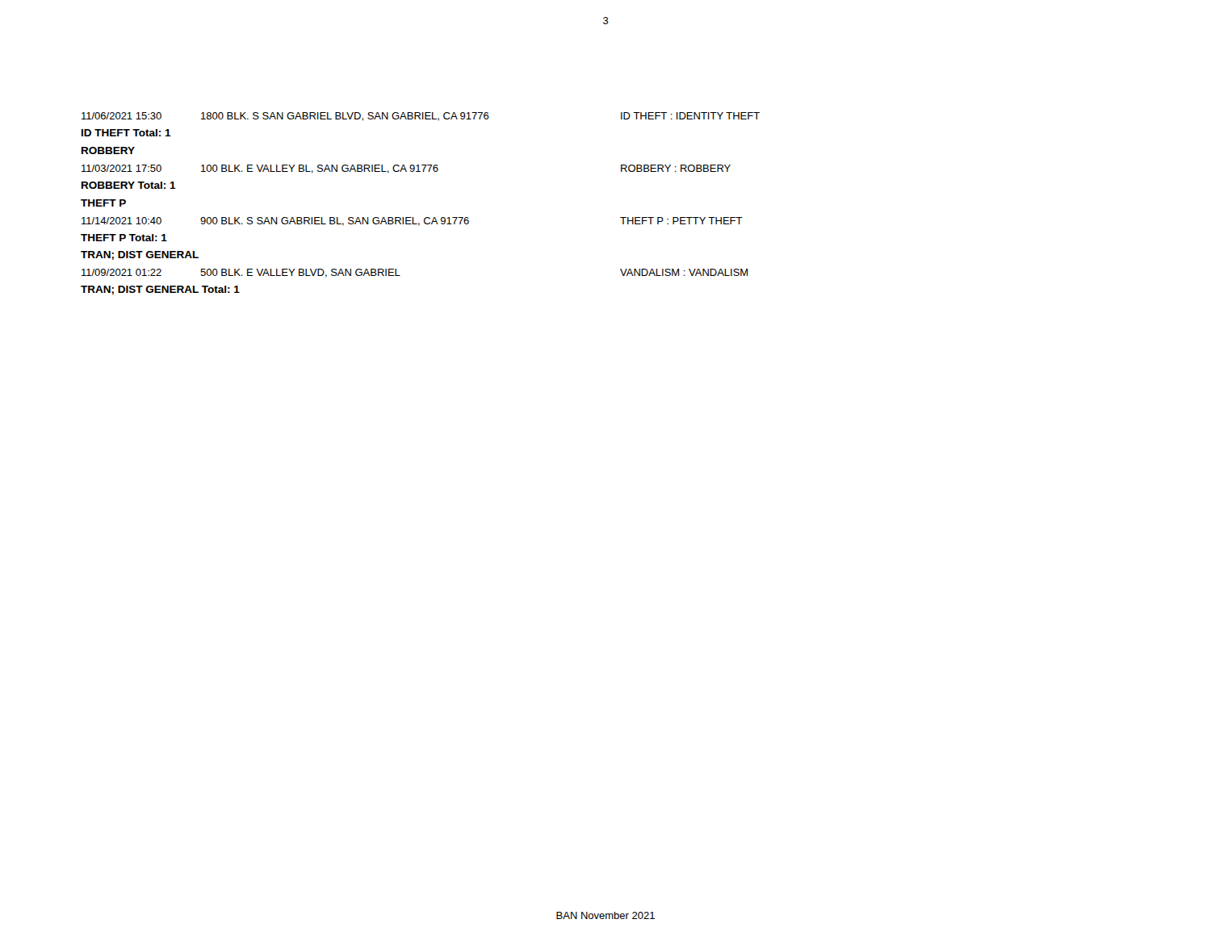3
11/06/2021 15:301800 BLK. S SAN GABRIEL BLVD, SAN GABRIEL, CA 91776 ID THEFT : IDENTITY THEFT
ID THEFT Total: 1
ROBBERY
11/03/2021 17:50100 BLK. E VALLEY BL, SAN GABRIEL, CA 91776 ROBBERY : ROBBERY
ROBBERY Total: 1
THEFT P
11/14/2021 10:40900 BLK. S SAN GABRIEL BL, SAN GABRIEL, CA 91776 THEFT P : PETTY THEFT
THEFT P Total: 1
TRAN; DIST GENERAL
11/09/2021 01:22500 BLK. E VALLEY BLVD, SAN GABRIEL VANDALISM : VANDALISM
TRAN; DIST GENERAL Total: 1
BAN November 2021